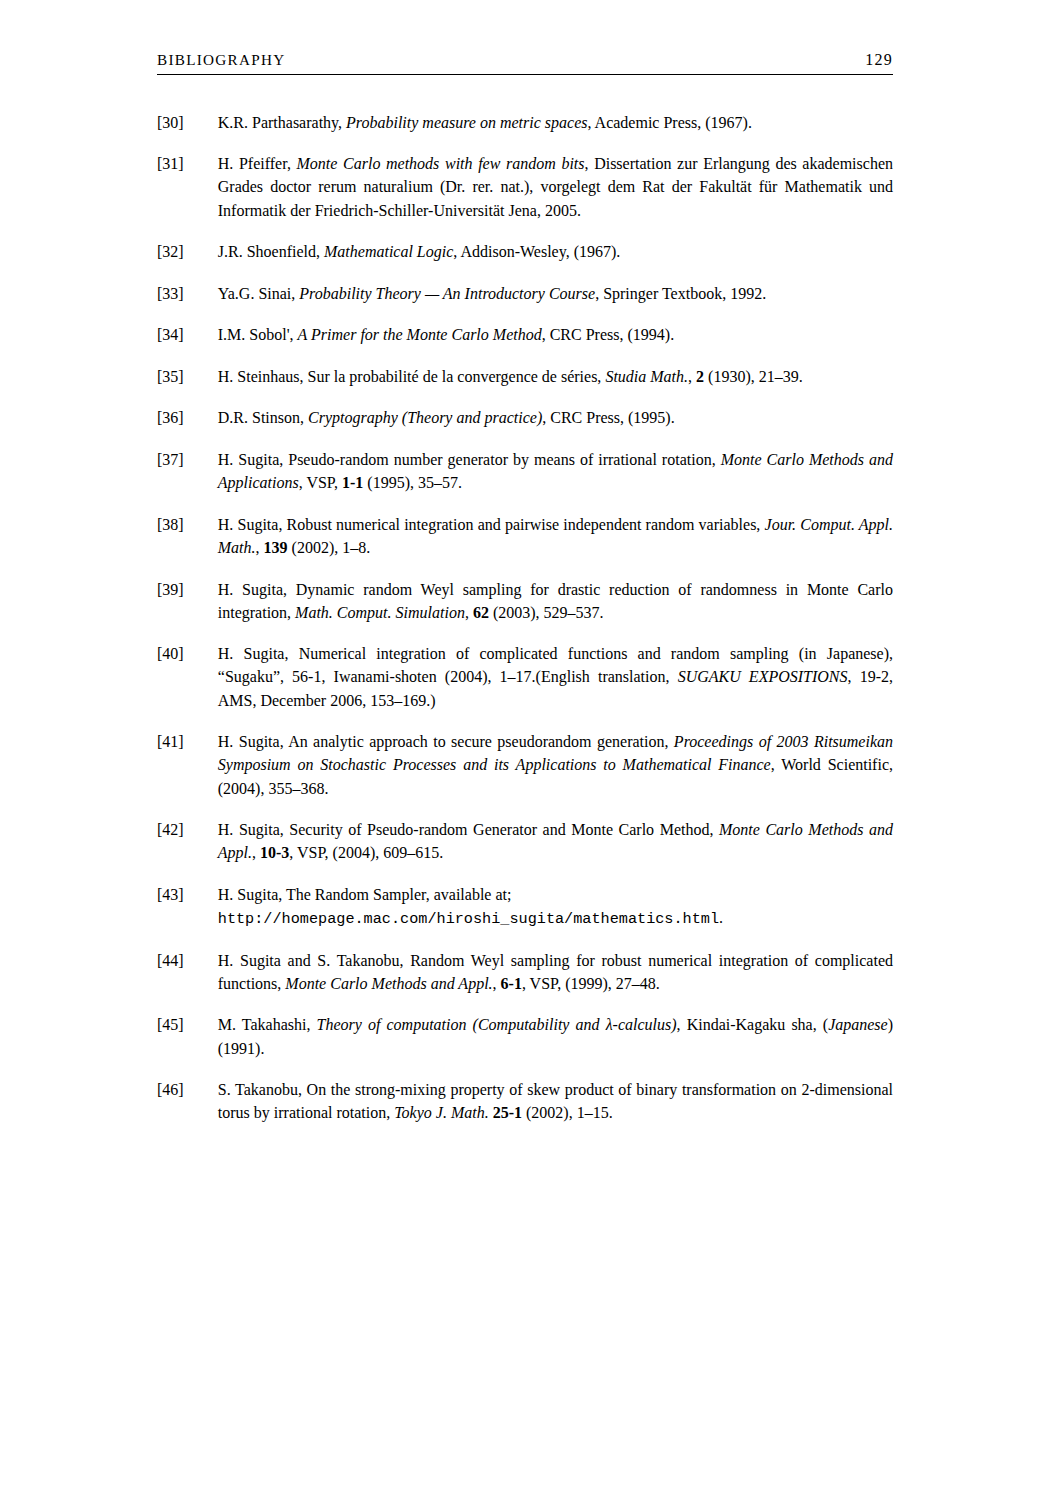Bibliography 129
[30] K.R. Parthasarathy, Probability measure on metric spaces, Academic Press, (1967).
[31] H. Pfeiffer, Monte Carlo methods with few random bits, Dissertation zur Erlangung des akademischen Grades doctor rerum naturalium (Dr. rer. nat.), vorgelegt dem Rat der Fakultät für Mathematik und Informatik der Friedrich-Schiller-Universität Jena, 2005.
[32] J.R. Shoenfield, Mathematical Logic, Addison-Wesley, (1967).
[33] Ya.G. Sinai, Probability Theory — An Introductory Course, Springer Textbook, 1992.
[34] I.M. Sobol', A Primer for the Monte Carlo Method, CRC Press, (1994).
[35] H. Steinhaus, Sur la probabilité de la convergence de séries, Studia Math., 2 (1930), 21–39.
[36] D.R. Stinson, Cryptography (Theory and practice), CRC Press, (1995).
[37] H. Sugita, Pseudo-random number generator by means of irrational rotation, Monte Carlo Methods and Applications, VSP, 1-1 (1995), 35–57.
[38] H. Sugita, Robust numerical integration and pairwise independent random variables, Jour. Comput. Appl. Math., 139 (2002), 1–8.
[39] H. Sugita, Dynamic random Weyl sampling for drastic reduction of randomness in Monte Carlo integration, Math. Comput. Simulation, 62 (2003), 529–537.
[40] H. Sugita, Numerical integration of complicated functions and random sampling (in Japanese), “Sugaku”, 56-1, Iwanami-shoten (2004), 1–17.(English translation, SUGAKU EXPOSITIONS, 19-2, AMS, December 2006, 153–169.)
[41] H. Sugita, An analytic approach to secure pseudorandom generation, Proceedings of 2003 Ritsumeikan Symposium on Stochastic Processes and its Applications to Mathematical Finance, World Scientific, (2004), 355–368.
[42] H. Sugita, Security of Pseudo-random Generator and Monte Carlo Method, Monte Carlo Methods and Appl., 10-3, VSP, (2004), 609–615.
[43] H. Sugita, The Random Sampler, available at;
http://homepage.mac.com/hiroshi_sugita/mathematics.html.
[44] H. Sugita and S. Takanobu, Random Weyl sampling for robust numerical integration of complicated functions, Monte Carlo Methods and Appl., 6-1, VSP, (1999), 27–48.
[45] M. Takahashi, Theory of computation (Computability and λ-calculus), Kindai-Kagaku sha, (Japanese)(1991).
[46] S. Takanobu, On the strong-mixing property of skew product of binary transformation on 2-dimensional torus by irrational rotation, Tokyo J. Math. 25-1 (2002), 1–15.